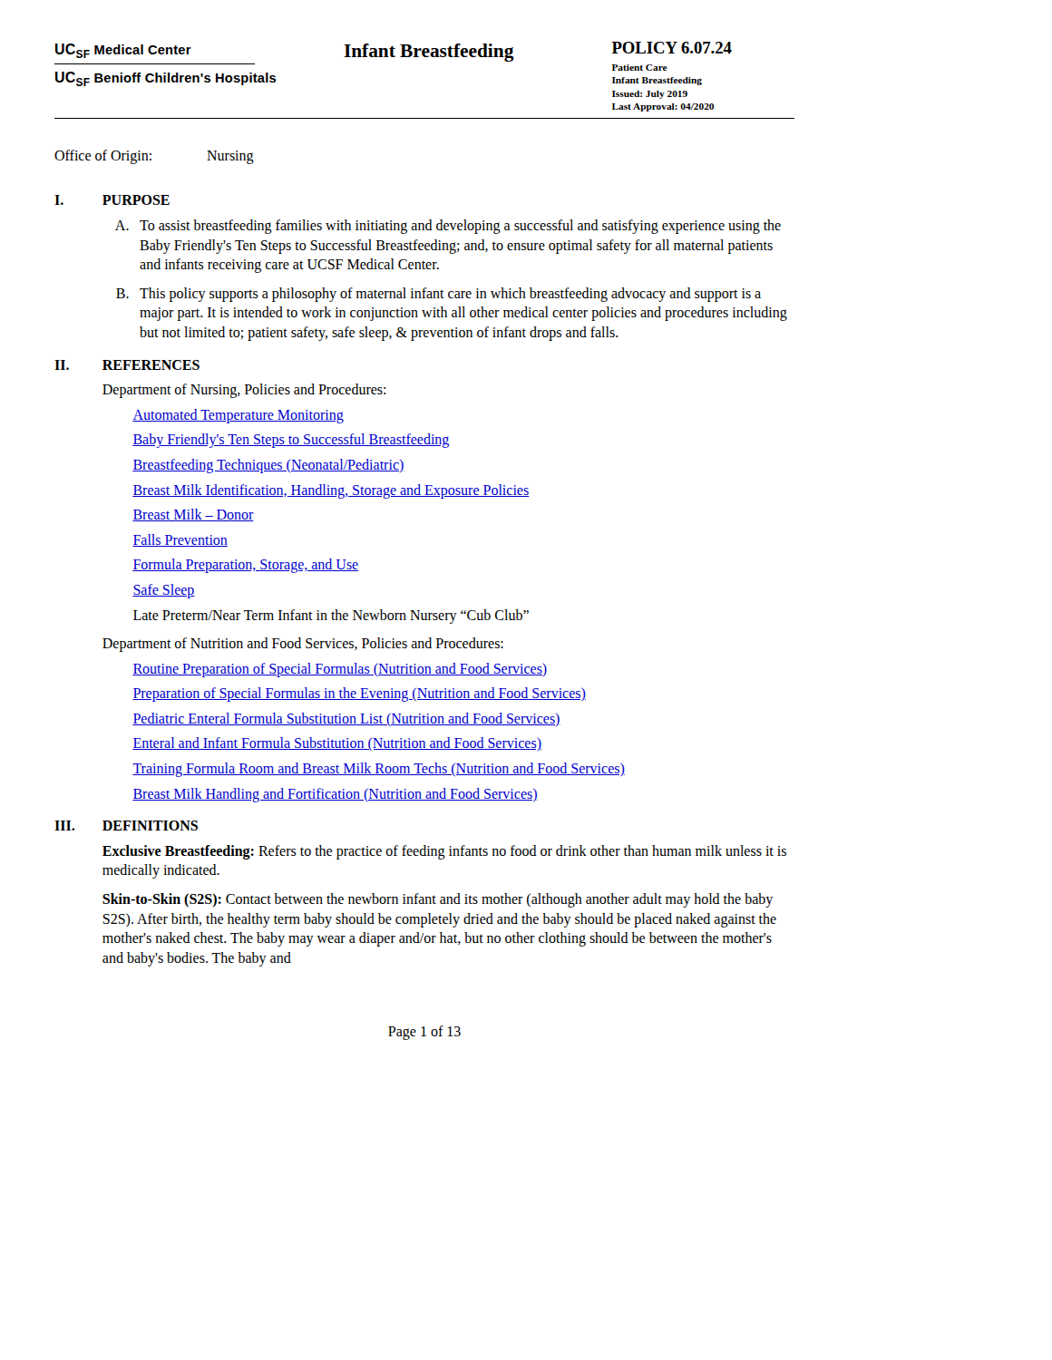UC SF Medical Center
UC SF Benioff Children's Hospitals
Infant Breastfeeding
POLICY 6.07.24
Patient Care
Infant Breastfeeding
Issued: July 2019
Last Approval: 04/2020
Office of Origin: Nursing
I.
PURPOSE
To assist breastfeeding families with initiating and developing a successful and satisfying experience using the Baby Friendly's Ten Steps to Successful Breastfeeding; and, to ensure optimal safety for all maternal patients and infants receiving care at UCSF Medical Center.
This policy supports a philosophy of maternal infant care in which breastfeeding advocacy and support is a major part. It is intended to work in conjunction with all other medical center policies and procedures including but not limited to; patient safety, safe sleep, & prevention of infant drops and falls.
II.
REFERENCES
Department of Nursing, Policies and Procedures:
Automated Temperature Monitoring
Baby Friendly's Ten Steps to Successful Breastfeeding
Breastfeeding Techniques (Neonatal/Pediatric)
Breast Milk Identification, Handling, Storage and Exposure Policies
Breast Milk – Donor
Falls Prevention
Formula Preparation, Storage, and Use
Safe Sleep
Late Preterm/Near Term Infant in the Newborn Nursery “Cub Club”
Department of Nutrition and Food Services, Policies and Procedures:
Routine Preparation of Special Formulas (Nutrition and Food Services)
Preparation of Special Formulas in the Evening (Nutrition and Food Services)
Pediatric Enteral Formula Substitution List (Nutrition and Food Services)
Enteral and Infant Formula Substitution (Nutrition and Food Services)
Training Formula Room and Breast Milk Room Techs (Nutrition and Food Services)
Breast Milk Handling and Fortification (Nutrition and Food Services)
III.
DEFINITIONS
Exclusive Breastfeeding: Refers to the practice of feeding infants no food or drink other than human milk unless it is medically indicated.
Skin-to-Skin (S2S): Contact between the newborn infant and its mother (although another adult may hold the baby S2S). After birth, the healthy term baby should be completely dried and the baby should be placed naked against the mother's naked chest. The baby may wear a diaper and/or hat, but no other clothing should be between the mother's and baby's bodies. The baby and
Page 1 of 13